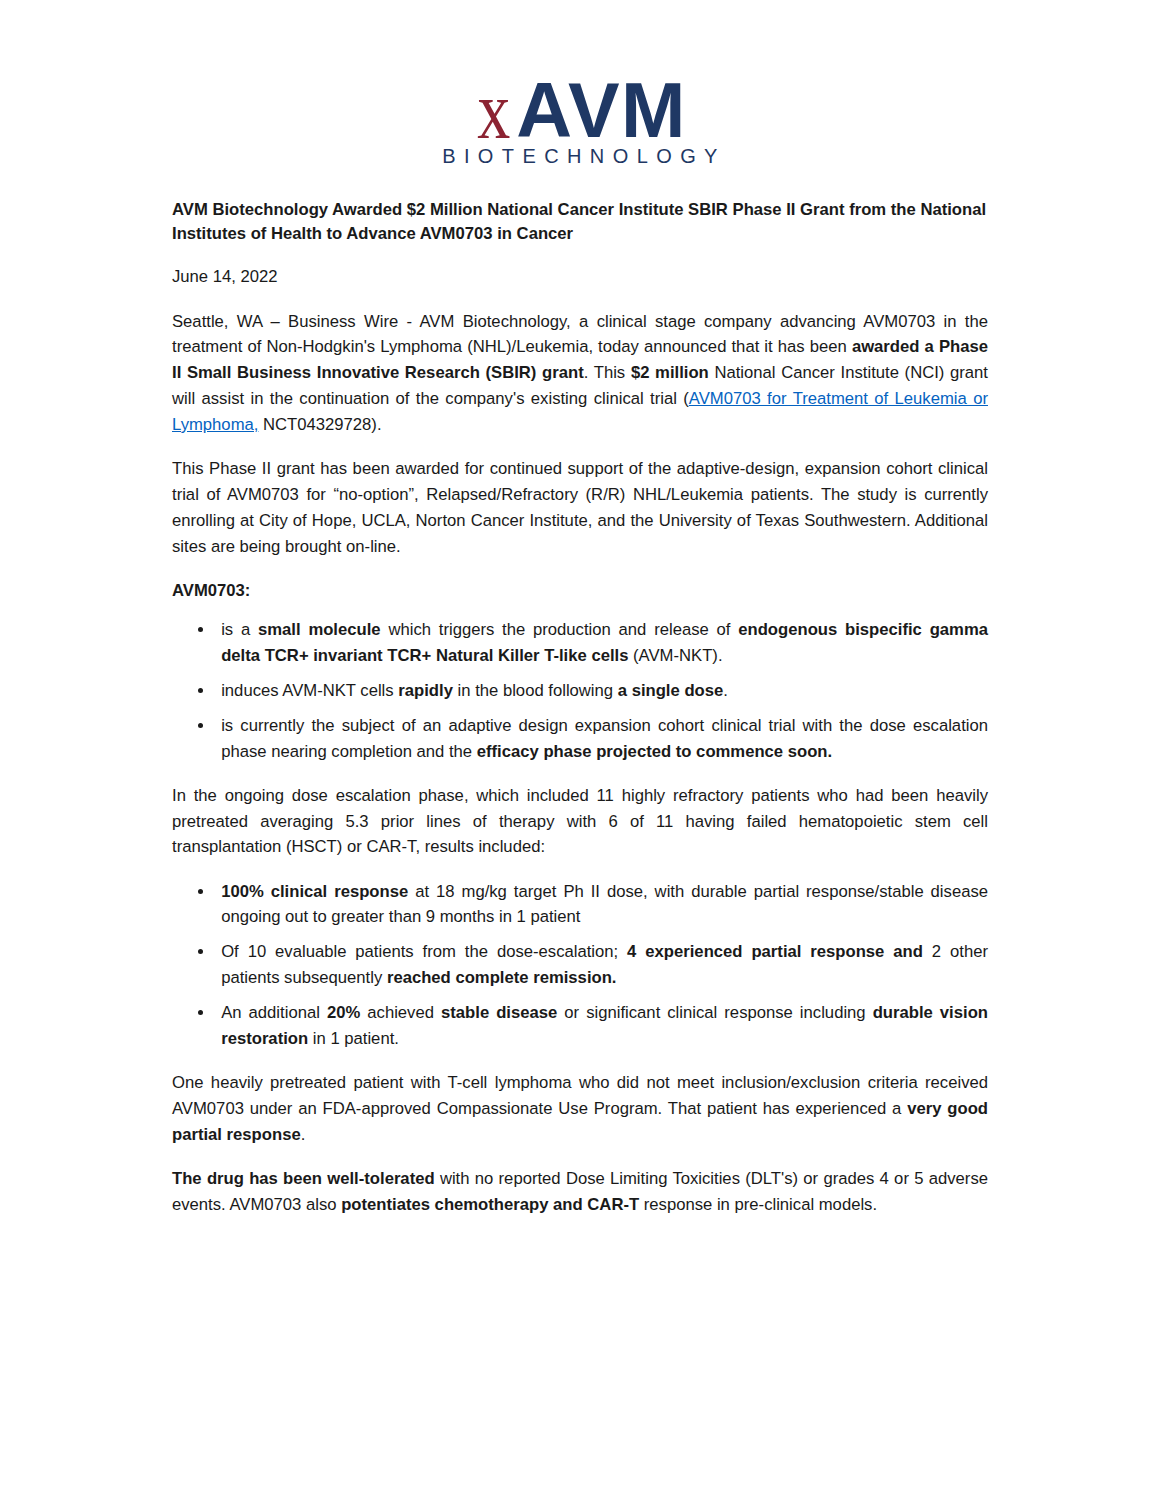xAVM
BIOTECHNOLOGY
AVM Biotechnology Awarded $2 Million National Cancer Institute SBIR Phase II Grant from the National Institutes of Health to Advance AVM0703 in Cancer
June 14, 2022
Seattle, WA – Business Wire - AVM Biotechnology, a clinical stage company advancing AVM0703 in the treatment of Non-Hodgkin's Lymphoma (NHL)/Leukemia, today announced that it has been awarded a Phase II Small Business Innovative Research (SBIR) grant. This $2 million National Cancer Institute (NCI) grant will assist in the continuation of the company's existing clinical trial (AVM0703 for Treatment of Leukemia or Lymphoma, NCT04329728).
This Phase II grant has been awarded for continued support of the adaptive-design, expansion cohort clinical trial of AVM0703 for “no-option”, Relapsed/Refractory (R/R) NHL/Leukemia patients. The study is currently enrolling at City of Hope, UCLA, Norton Cancer Institute, and the University of Texas Southwestern. Additional sites are being brought on-line.
AVM0703:
is a small molecule which triggers the production and release of endogenous bispecific gamma delta TCR+ invariant TCR+ Natural Killer T-like cells (AVM-NKT).
induces AVM-NKT cells rapidly in the blood following a single dose.
is currently the subject of an adaptive design expansion cohort clinical trial with the dose escalation phase nearing completion and the efficacy phase projected to commence soon.
In the ongoing dose escalation phase, which included 11 highly refractory patients who had been heavily pretreated averaging 5.3 prior lines of therapy with 6 of 11 having failed hematopoietic stem cell transplantation (HSCT) or CAR-T, results included:
100% clinical response at 18 mg/kg target Ph II dose, with durable partial response/stable disease ongoing out to greater than 9 months in 1 patient
Of 10 evaluable patients from the dose-escalation; 4 experienced partial response and 2 other patients subsequently reached complete remission.
An additional 20% achieved stable disease or significant clinical response including durable vision restoration in 1 patient.
One heavily pretreated patient with T-cell lymphoma who did not meet inclusion/exclusion criteria received AVM0703 under an FDA-approved Compassionate Use Program. That patient has experienced a very good partial response.
The drug has been well-tolerated with no reported Dose Limiting Toxicities (DLT's) or grades 4 or 5 adverse events. AVM0703 also potentiates chemotherapy and CAR-T response in pre-clinical models.